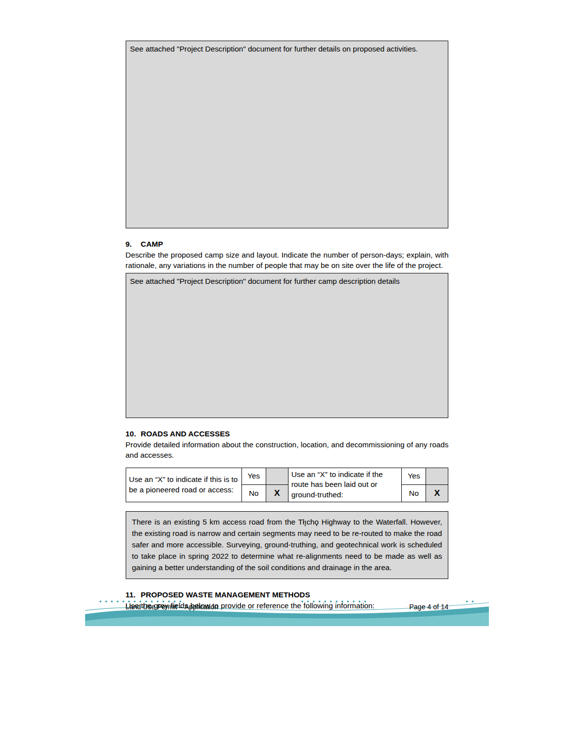See attached "Project Description" document for further details on proposed activities.
9. CAMP
Describe the proposed camp size and layout. Indicate the number of person-days; explain, with rationale, any variations in the number of people that may be on site over the life of the project.
See attached "Project Description" document for further camp description details
10. ROADS AND ACCESSES
Provide detailed information about the construction, location, and decommissioning of any roads and accesses.
| Use an “X” to indicate if this is to be a pioneered road or access: | Yes | | Use an “X” to indicate if the route has been laid out or ground-truthed: | Yes | |
| No | X | No | X |
There is an existing 5 km access road from the Tłı̨chǫ Highway to the Waterfall. However, the existing road is narrow and certain segments may need to be re-routed to make the road safer and more accessible. Surveying, ground-truthing, and geotechnical work is scheduled to take place in spring 2022 to determine what re-alignments need to be made as well as gaining a better understanding of the soil conditions and drainage in the area.
11. PROPOSED WASTE MANAGEMENT METHODS
Use the grey fields below to provide or reference the following information:
• • • • • • • • • • • • • • •
• • • • • • • • • • • •
• •
Land Use Permit – Application
Page 4 of 14